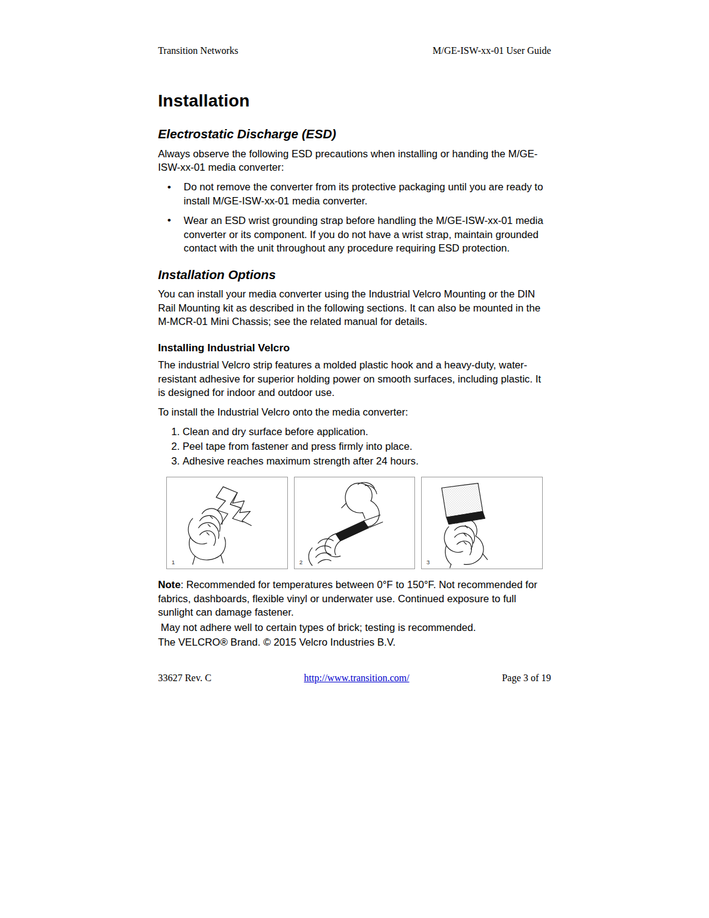Transition Networks M/GE-ISW-xx-01 User Guide
Installation
Electrostatic Discharge (ESD)
Always observe the following ESD precautions when installing or handing the M/GE-ISW-xx-01 media converter:
Do not remove the converter from its protective packaging until you are ready to install M/GE-ISW-xx-01 media converter.
Wear an ESD wrist grounding strap before handling the M/GE-ISW-xx-01 media converter or its component. If you do not have a wrist strap, maintain grounded contact with the unit throughout any procedure requiring ESD protection.
Installation Options
You can install your media converter using the Industrial Velcro Mounting or the DIN Rail Mounting kit as described in the following sections. It can also be mounted in the M-MCR-01 Mini Chassis; see the related manual for details.
Installing Industrial Velcro
The industrial Velcro strip features a molded plastic hook and a heavy-duty, water-resistant adhesive for superior holding power on smooth surfaces, including plastic. It is designed for indoor and outdoor use.
To install the Industrial Velcro onto the media converter:
Clean and dry surface before application.
Peel tape from fastener and press firmly into place.
Adhesive reaches maximum strength after 24 hours.
1
2
3
Note: Recommended for temperatures between 0°F to 150°F. Not recommended for fabrics, dashboards, flexible vinyl or underwater use. Continued exposure to full sunlight can damage fastener.
May not adhere well to certain types of brick; testing is recommended.
The VELCRO® Brand. © 2015 Velcro Industries B.V.
33627 Rev. C http://www.transition.com/ Page 3 of 19